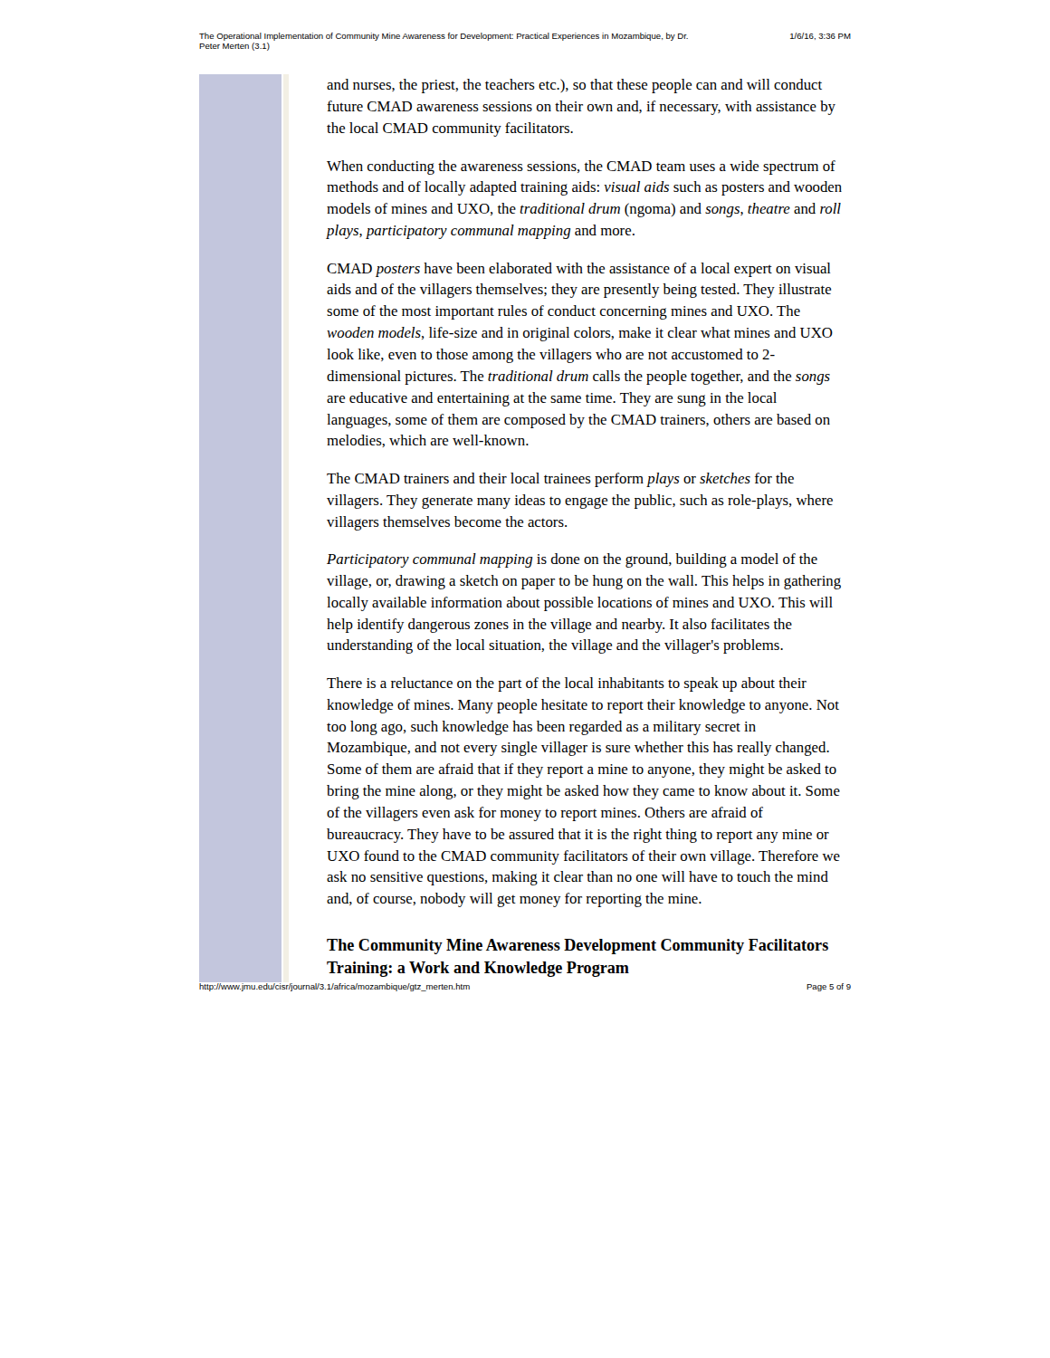The Operational Implementation of Community Mine Awareness for Development: Practical Experiences in Mozambique, by Dr. Peter Merten (3.1)
1/6/16, 3:36 PM
and nurses, the priest, the teachers etc.), so that these people can and will conduct future CMAD awareness sessions on their own and, if necessary, with assistance by the local CMAD community facilitators.
When conducting the awareness sessions, the CMAD team uses a wide spectrum of methods and of locally adapted training aids: visual aids such as posters and wooden models of mines and UXO, the traditional drum (ngoma) and songs, theatre and roll plays, participatory communal mapping and more.
CMAD posters have been elaborated with the assistance of a local expert on visual aids and of the villagers themselves; they are presently being tested. They illustrate some of the most important rules of conduct concerning mines and UXO. The wooden models, life-size and in original colors, make it clear what mines and UXO look like, even to those among the villagers who are not accustomed to 2-dimensional pictures. The traditional drum calls the people together, and the songs are educative and entertaining at the same time. They are sung in the local languages, some of them are composed by the CMAD trainers, others are based on melodies, which are well-known.
The CMAD trainers and their local trainees perform plays or sketches for the villagers. They generate many ideas to engage the public, such as role-plays, where villagers themselves become the actors.
Participatory communal mapping is done on the ground, building a model of the village, or, drawing a sketch on paper to be hung on the wall. This helps in gathering locally available information about possible locations of mines and UXO. This will help identify dangerous zones in the village and nearby. It also facilitates the understanding of the local situation, the village and the villager's problems.
There is a reluctance on the part of the local inhabitants to speak up about their knowledge of mines. Many people hesitate to report their knowledge to anyone. Not too long ago, such knowledge has been regarded as a military secret in Mozambique, and not every single villager is sure whether this has really changed. Some of them are afraid that if they report a mine to anyone, they might be asked to bring the mine along, or they might be asked how they came to know about it. Some of the villagers even ask for money to report mines. Others are afraid of bureaucracy. They have to be assured that it is the right thing to report any mine or UXO found to the CMAD community facilitators of their own village. Therefore we ask no sensitive questions, making it clear than no one will have to touch the mind and, of course, nobody will get money for reporting the mine.
The Community Mine Awareness Development Community Facilitators Training: a Work and Knowledge Program
http://www.jmu.edu/cisr/journal/3.1/africa/mozambique/gtz_merten.htm
Page 5 of 9